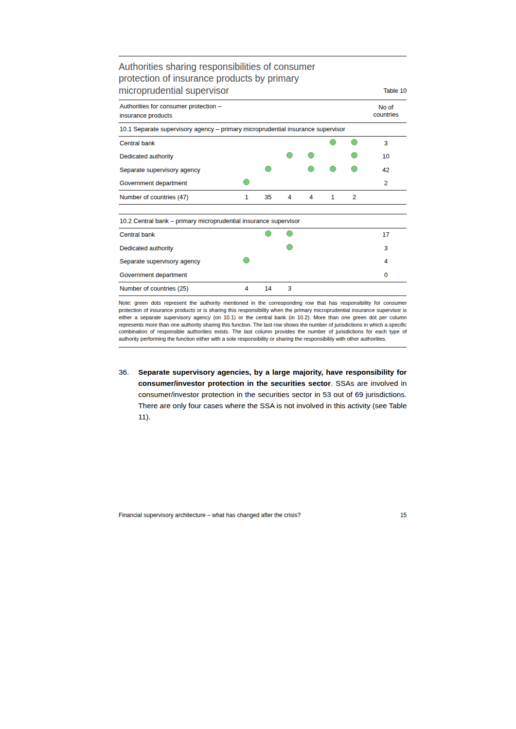Authorities sharing responsibilities of consumer protection of insurance products by primary microprudential supervisor
Table 10
| Authorities for consumer protection – insurance products | | | | | | | No of countries |
| --- | --- | --- | --- | --- | --- | --- | --- |
| 10.1 Separate supervisory agency – primary microprudential insurance supervisor |
| Central bank | | | | | | | 3 |
| Dedicated authority | | | | | | | 10 |
| Separate supervisory agency | | | | | | | 42 |
| Government department | | | | | | | 2 |
| Number of countries (47) | 1 | 35 | 4 | 4 | 1 | 2 | |
| 10.2 Central bank – primary microprudential insurance supervisor |
| Central bank | | | | | | | 17 |
| Dedicated authority | | | | | | | 3 |
| Separate supervisory agency | | | | | | | 4 |
| Government department | | | | | | | 0 |
| Number of countries (25) | 4 | 14 | 3 | | | | |
Note: green dots represent the authority mentioned in the corresponding row that has responsibility for consumer protection of insurance products or is sharing this responsibility when the primary microprudential insurance supervisor is either a separate supervisory agency (on 10.1) or the central bank (in 10.2). More than one green dot per column represents more than one authority sharing this function. The last row shows the number of jurisdictions in which a specific combination of responsible authorities exists. The last column provides the number of jurisdictions for each type of authority performing the function either with a sole responsibility or sharing the responsibility with other authorities.
36.
Separate supervisory agencies, by a large majority, have responsibility for consumer/investor protection in the securities sector. SSAs are involved in consumer/investor protection in the securities sector in 53 out of 69 jurisdictions. There are only four cases where the SSA is not involved in this activity (see Table 11).
Financial supervisory architecture – what has changed after the crisis?
15